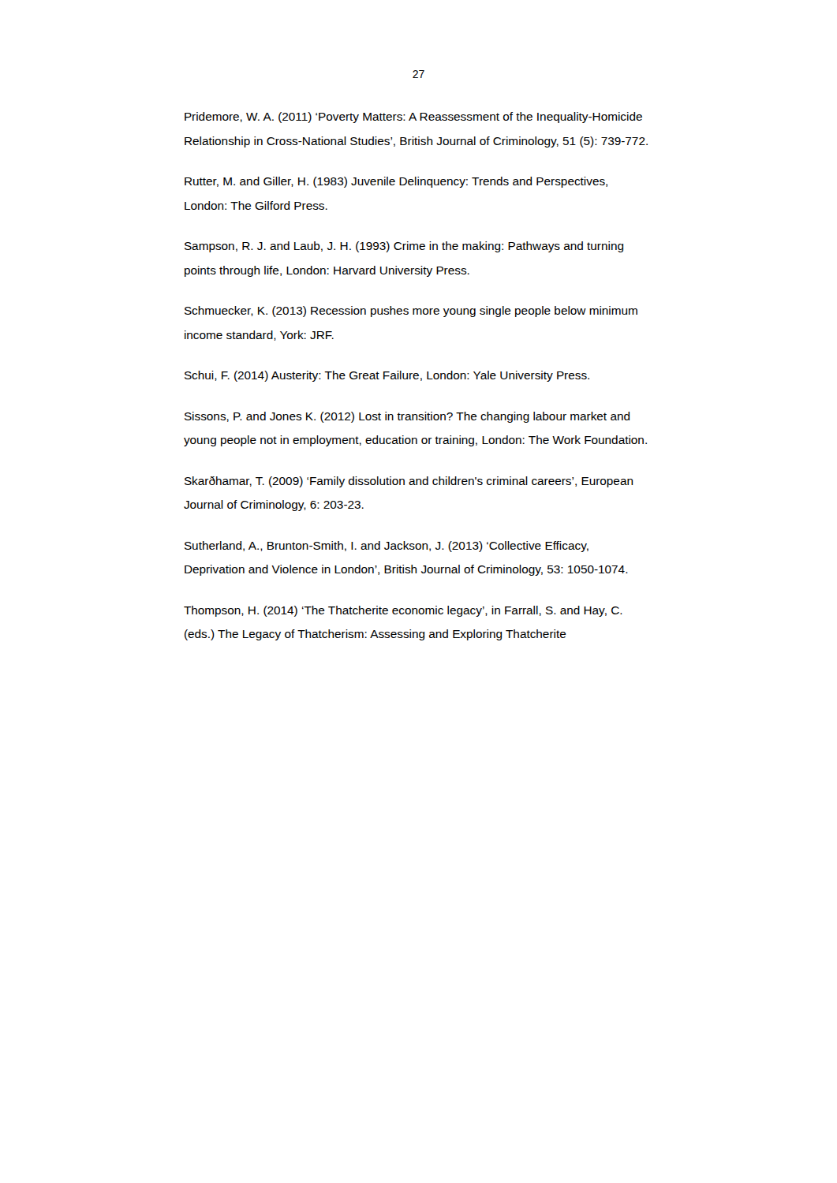27
Pridemore, W. A. (2011) ‘Poverty Matters: A Reassessment of the Inequality-Homicide Relationship in Cross-National Studies’, British Journal of Criminology, 51 (5): 739-772.
Rutter, M. and Giller, H. (1983) Juvenile Delinquency: Trends and Perspectives, London: The Gilford Press.
Sampson, R. J. and Laub, J. H. (1993) Crime in the making: Pathways and turning points through life, London: Harvard University Press.
Schmuecker, K. (2013) Recession pushes more young single people below minimum income standard, York: JRF.
Schui, F. (2014) Austerity: The Great Failure, London: Yale University Press.
Sissons, P. and Jones K. (2012) Lost in transition? The changing labour market and young people not in employment, education or training, London: The Work Foundation.
Skarðhamar, T. (2009) ‘Family dissolution and children's criminal careers’, European Journal of Criminology, 6: 203-23.
Sutherland, A., Brunton-Smith, I. and Jackson, J. (2013) ‘Collective Efficacy, Deprivation and Violence in London’, British Journal of Criminology, 53: 1050-1074.
Thompson, H. (2014) ‘The Thatcherite economic legacy’, in Farrall, S. and Hay, C. (eds.) The Legacy of Thatcherism: Assessing and Exploring Thatcherite